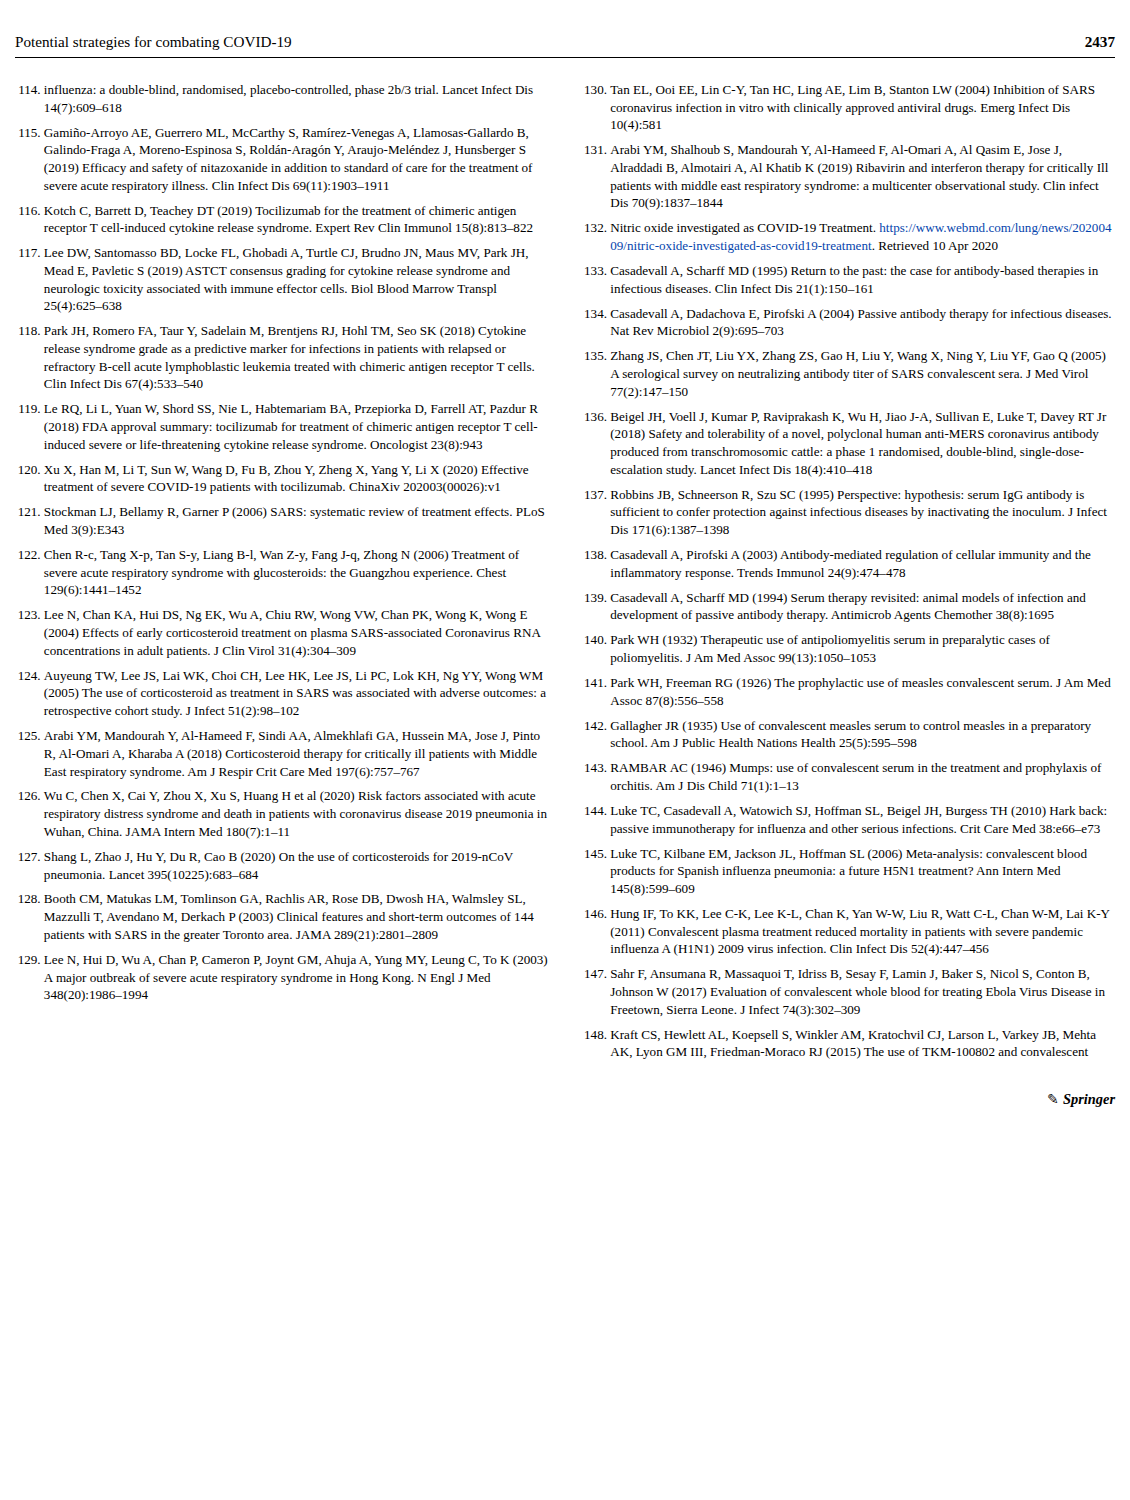Potential strategies for combating COVID-19 2437
influenza: a double-blind, randomised, placebo-controlled, phase 2b/3 trial. Lancet Infect Dis 14(7):609–618
Gamiño-Arroyo AE, Guerrero ML, McCarthy S, Ramírez-Venegas A, Llamosas-Gallardo B, Galindo-Fraga A, Moreno-Espinosa S, Roldán-Aragón Y, Araujo-Meléndez J, Hunsberger S (2019) Efficacy and safety of nitazoxanide in addition to standard of care for the treatment of severe acute respiratory illness. Clin Infect Dis 69(11):1903–1911
Kotch C, Barrett D, Teachey DT (2019) Tocilizumab for the treatment of chimeric antigen receptor T cell-induced cytokine release syndrome. Expert Rev Clin Immunol 15(8):813–822
Lee DW, Santomasso BD, Locke FL, Ghobadi A, Turtle CJ, Brudno JN, Maus MV, Park JH, Mead E, Pavletic S (2019) ASTCT consensus grading for cytokine release syndrome and neurologic toxicity associated with immune effector cells. Biol Blood Marrow Transpl 25(4):625–638
Park JH, Romero FA, Taur Y, Sadelain M, Brentjens RJ, Hohl TM, Seo SK (2018) Cytokine release syndrome grade as a predictive marker for infections in patients with relapsed or refractory B-cell acute lymphoblastic leukemia treated with chimeric antigen receptor T cells. Clin Infect Dis 67(4):533–540
Le RQ, Li L, Yuan W, Shord SS, Nie L, Habtemariam BA, Przepiorka D, Farrell AT, Pazdur R (2018) FDA approval summary: tocilizumab for treatment of chimeric antigen receptor T cell-induced severe or life-threatening cytokine release syndrome. Oncologist 23(8):943
Xu X, Han M, Li T, Sun W, Wang D, Fu B, Zhou Y, Zheng X, Yang Y, Li X (2020) Effective treatment of severe COVID-19 patients with tocilizumab. ChinaXiv 202003(00026):v1
Stockman LJ, Bellamy R, Garner P (2006) SARS: systematic review of treatment effects. PLoS Med 3(9):E343
Chen R-c, Tang X-p, Tan S-y, Liang B-l, Wan Z-y, Fang J-q, Zhong N (2006) Treatment of severe acute respiratory syndrome with glucosteroids: the Guangzhou experience. Chest 129(6):1441–1452
Lee N, Chan KA, Hui DS, Ng EK, Wu A, Chiu RW, Wong VW, Chan PK, Wong K, Wong E (2004) Effects of early corticosteroid treatment on plasma SARS-associated Coronavirus RNA concentrations in adult patients. J Clin Virol 31(4):304–309
Auyeung TW, Lee JS, Lai WK, Choi CH, Lee HK, Lee JS, Li PC, Lok KH, Ng YY, Wong WM (2005) The use of corticosteroid as treatment in SARS was associated with adverse outcomes: a retrospective cohort study. J Infect 51(2):98–102
Arabi YM, Mandourah Y, Al-Hameed F, Sindi AA, Almekhlafi GA, Hussein MA, Jose J, Pinto R, Al-Omari A, Kharaba A (2018) Corticosteroid therapy for critically ill patients with Middle East respiratory syndrome. Am J Respir Crit Care Med 197(6):757–767
Wu C, Chen X, Cai Y, Zhou X, Xu S, Huang H et al (2020) Risk factors associated with acute respiratory distress syndrome and death in patients with coronavirus disease 2019 pneumonia in Wuhan, China. JAMA Intern Med 180(7):1–11
Shang L, Zhao J, Hu Y, Du R, Cao B (2020) On the use of corticosteroids for 2019-nCoV pneumonia. Lancet 395(10225):683–684
Booth CM, Matukas LM, Tomlinson GA, Rachlis AR, Rose DB, Dwosh HA, Walmsley SL, Mazzulli T, Avendano M, Derkach P (2003) Clinical features and short-term outcomes of 144 patients with SARS in the greater Toronto area. JAMA 289(21):2801–2809
Lee N, Hui D, Wu A, Chan P, Cameron P, Joynt GM, Ahuja A, Yung MY, Leung C, To K (2003) A major outbreak of severe acute respiratory syndrome in Hong Kong. N Engl J Med 348(20):1986–1994
Tan EL, Ooi EE, Lin C-Y, Tan HC, Ling AE, Lim B, Stanton LW (2004) Inhibition of SARS coronavirus infection in vitro with clinically approved antiviral drugs. Emerg Infect Dis 10(4):581
Arabi YM, Shalhoub S, Mandourah Y, Al-Hameed F, Al-Omari A, Al Qasim E, Jose J, Alraddadi B, Almotairi A, Al Khatib K (2019) Ribavirin and interferon therapy for critically Ill patients with middle east respiratory syndrome: a multicenter observational study. Clin infect Dis 70(9):1837–1844
Nitric oxide investigated as COVID-19 Treatment. https://www.webmd.com/lung/news/20200409/nitric-oxide-investigated-as-covid19-treatment. Retrieved 10 Apr 2020
Casadevall A, Scharff MD (1995) Return to the past: the case for antibody-based therapies in infectious diseases. Clin Infect Dis 21(1):150–161
Casadevall A, Dadachova E, Pirofski A (2004) Passive antibody therapy for infectious diseases. Nat Rev Microbiol 2(9):695–703
Zhang JS, Chen JT, Liu YX, Zhang ZS, Gao H, Liu Y, Wang X, Ning Y, Liu YF, Gao Q (2005) A serological survey on neutralizing antibody titer of SARS convalescent sera. J Med Virol 77(2):147–150
Beigel JH, Voell J, Kumar P, Raviprakash K, Wu H, Jiao J-A, Sullivan E, Luke T, Davey RT Jr (2018) Safety and tolerability of a novel, polyclonal human anti-MERS coronavirus antibody produced from transchromosomic cattle: a phase 1 randomised, double-blind, single-dose-escalation study. Lancet Infect Dis 18(4):410–418
Robbins JB, Schneerson R, Szu SC (1995) Perspective: hypothesis: serum IgG antibody is sufficient to confer protection against infectious diseases by inactivating the inoculum. J Infect Dis 171(6):1387–1398
Casadevall A, Pirofski A (2003) Antibody-mediated regulation of cellular immunity and the inflammatory response. Trends Immunol 24(9):474–478
Casadevall A, Scharff MD (1994) Serum therapy revisited: animal models of infection and development of passive antibody therapy. Antimicrob Agents Chemother 38(8):1695
Park WH (1932) Therapeutic use of antipoliomyelitis serum in preparalytic cases of poliomyelitis. J Am Med Assoc 99(13):1050–1053
Park WH, Freeman RG (1926) The prophylactic use of measles convalescent serum. J Am Med Assoc 87(8):556–558
Gallagher JR (1935) Use of convalescent measles serum to control measles in a preparatory school. Am J Public Health Nations Health 25(5):595–598
RAMBAR AC (1946) Mumps: use of convalescent serum in the treatment and prophylaxis of orchitis. Am J Dis Child 71(1):1–13
Luke TC, Casadevall A, Watowich SJ, Hoffman SL, Beigel JH, Burgess TH (2010) Hark back: passive immunotherapy for influenza and other serious infections. Crit Care Med 38:e66–e73
Luke TC, Kilbane EM, Jackson JL, Hoffman SL (2006) Meta-analysis: convalescent blood products for Spanish influenza pneumonia: a future H5N1 treatment? Ann Intern Med 145(8):599–609
Hung IF, To KK, Lee C-K, Lee K-L, Chan K, Yan W-W, Liu R, Watt C-L, Chan W-M, Lai K-Y (2011) Convalescent plasma treatment reduced mortality in patients with severe pandemic influenza A (H1N1) 2009 virus infection. Clin Infect Dis 52(4):447–456
Sahr F, Ansumana R, Massaquoi T, Idriss B, Sesay F, Lamin J, Baker S, Nicol S, Conton B, Johnson W (2017) Evaluation of convalescent whole blood for treating Ebola Virus Disease in Freetown, Sierra Leone. J Infect 74(3):302–309
Kraft CS, Hewlett AL, Koepsell S, Winkler AM, Kratochvil CJ, Larson L, Varkey JB, Mehta AK, Lyon GM III, Friedman-Moraco RJ (2015) The use of TKM-100802 and convalescent
✎ Springer